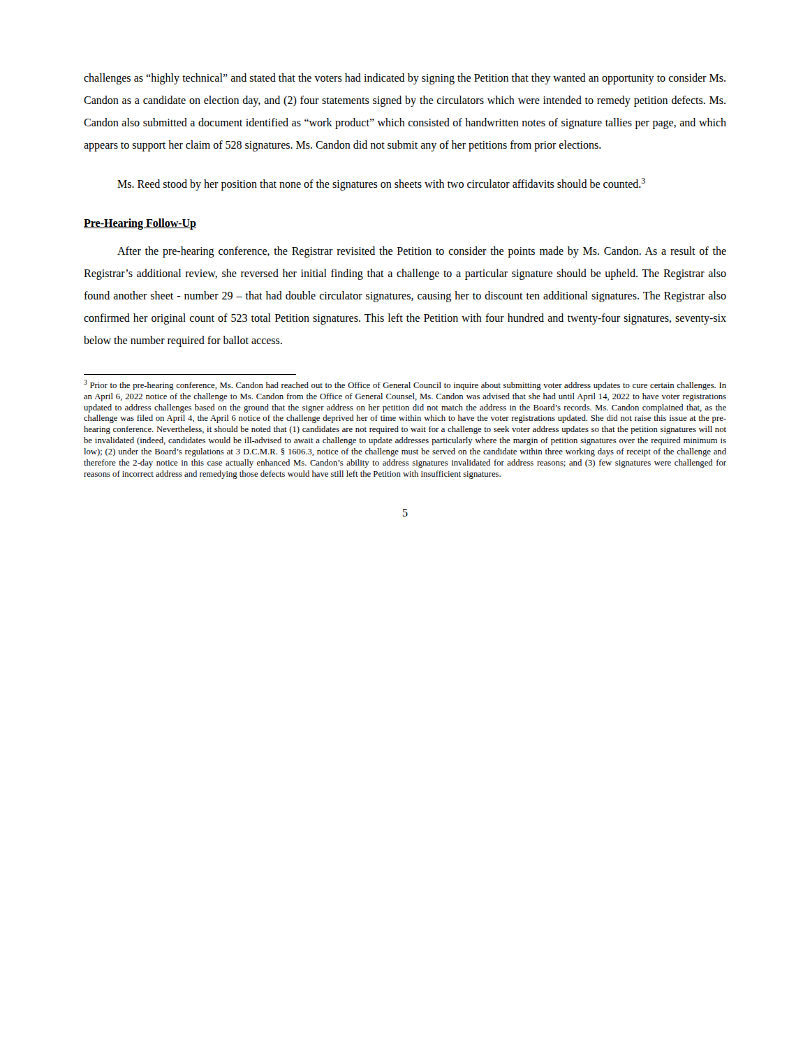challenges as “highly technical” and stated that the voters had indicated by signing the Petition that they wanted an opportunity to consider Ms. Candon as a candidate on election day, and (2) four statements signed by the circulators which were intended to remedy petition defects. Ms. Candon also submitted a document identified as “work product” which consisted of handwritten notes of signature tallies per page, and which appears to support her claim of 528 signatures. Ms. Candon did not submit any of her petitions from prior elections.
Ms. Reed stood by her position that none of the signatures on sheets with two circulator affidavits should be counted.3
Pre-Hearing Follow-Up
After the pre-hearing conference, the Registrar revisited the Petition to consider the points made by Ms. Candon. As a result of the Registrar’s additional review, she reversed her initial finding that a challenge to a particular signature should be upheld. The Registrar also found another sheet - number 29 – that had double circulator signatures, causing her to discount ten additional signatures. The Registrar also confirmed her original count of 523 total Petition signatures. This left the Petition with four hundred and twenty-four signatures, seventy-six below the number required for ballot access.
3 Prior to the pre-hearing conference, Ms. Candon had reached out to the Office of General Council to inquire about submitting voter address updates to cure certain challenges. In an April 6, 2022 notice of the challenge to Ms. Candon from the Office of General Counsel, Ms. Candon was advised that she had until April 14, 2022 to have voter registrations updated to address challenges based on the ground that the signer address on her petition did not match the address in the Board’s records. Ms. Candon complained that, as the challenge was filed on April 4, the April 6 notice of the challenge deprived her of time within which to have the voter registrations updated. She did not raise this issue at the pre-hearing conference. Nevertheless, it should be noted that (1) candidates are not required to wait for a challenge to seek voter address updates so that the petition signatures will not be invalidated (indeed, candidates would be ill-advised to await a challenge to update addresses particularly where the margin of petition signatures over the required minimum is low); (2) under the Board’s regulations at 3 D.C.M.R. § 1606.3, notice of the challenge must be served on the candidate within three working days of receipt of the challenge and therefore the 2-day notice in this case actually enhanced Ms. Candon’s ability to address signatures invalidated for address reasons; and (3) few signatures were challenged for reasons of incorrect address and remedying those defects would have still left the Petition with insufficient signatures.
5